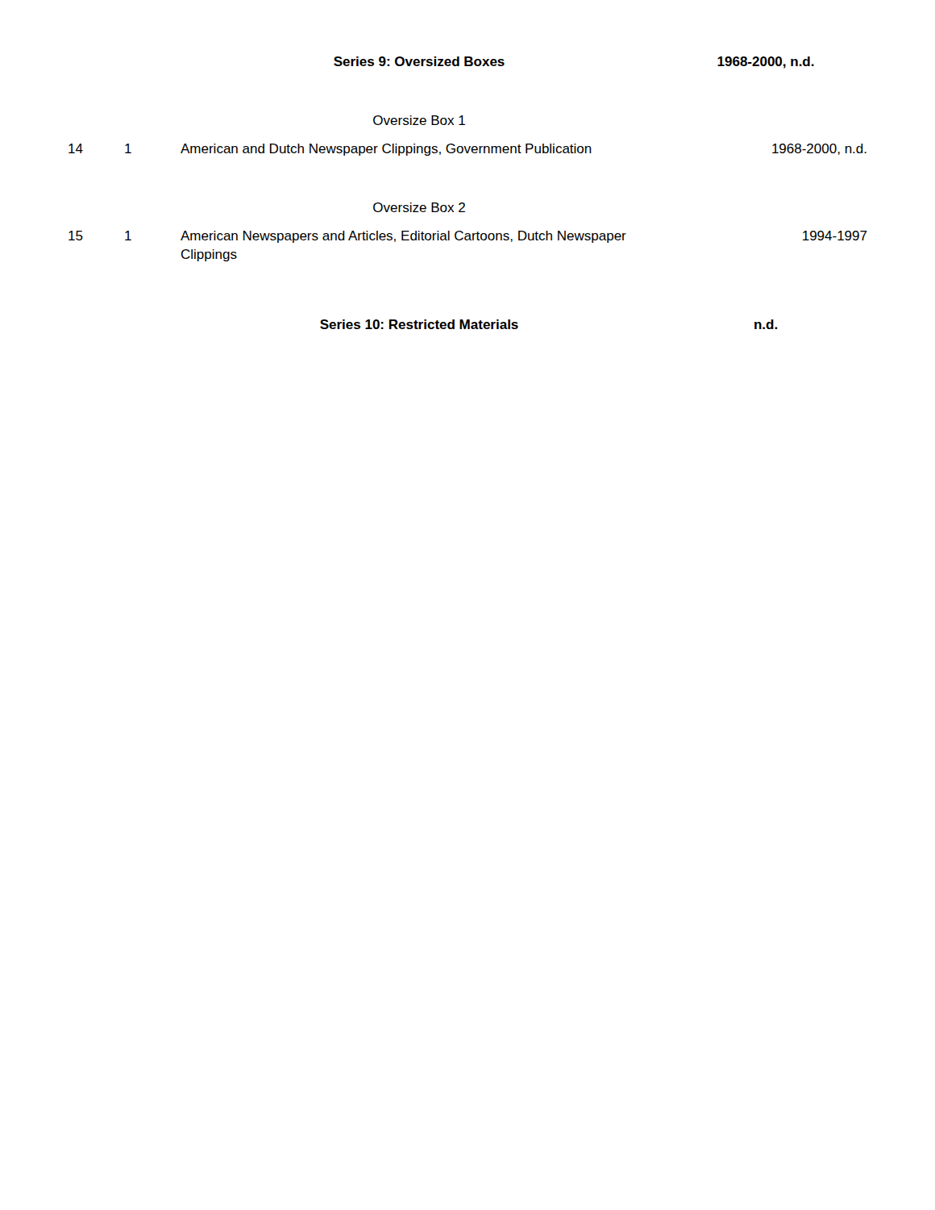| | | Series 9: Oversized Boxes | 1968-2000, n.d. |
| | | Oversize Box 1 | |
| 14 | 1 | American and Dutch Newspaper Clippings, Government Publication | 1968-2000, n.d. |
| | | Oversize Box 2 | |
| 15 | 1 | American Newspapers and Articles, Editorial Cartoons, Dutch Newspaper Clippings | 1994-1997 |
| | | Series 10: Restricted Materials | n.d. |